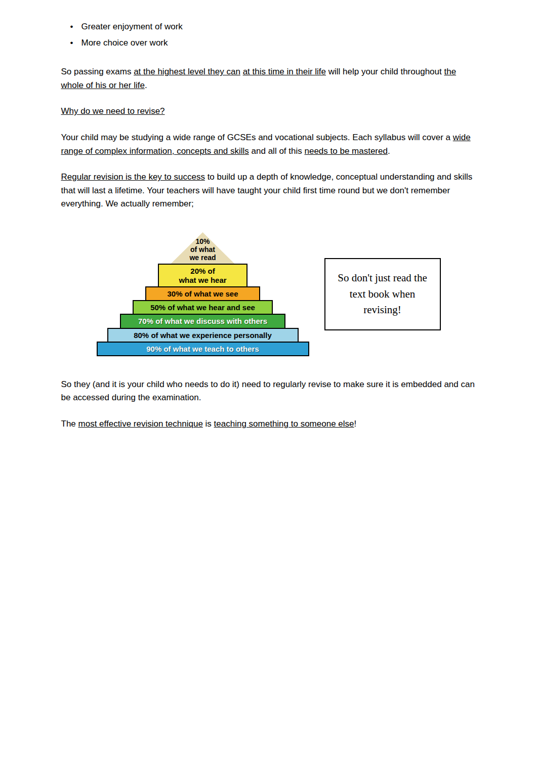Greater enjoyment of work
More choice over work
So passing exams at the highest level they can at this time in their life will help your child throughout the whole of his or her life.
Why do we need to revise?
Your child may be studying a wide range of GCSEs and vocational subjects. Each syllabus will cover a wide range of complex information, concepts and skills and all of this needs to be mastered.
Regular revision is the key to success to build up a depth of knowledge, conceptual understanding and skills that will last a lifetime. Your teachers will have taught your child first time round but we don't remember everything. We actually remember;
10%
of what
we read
20% of
what we hear
30% of what we see
50% of what we hear and see
70% of what we discuss with others
80% of what we experience personally
90% of what we teach to others
So don't just read the text book when revising!
So they (and it is your child who needs to do it) need to regularly revise to make sure it is embedded and can be accessed during the examination.
The most effective revision technique is teaching something to someone else!